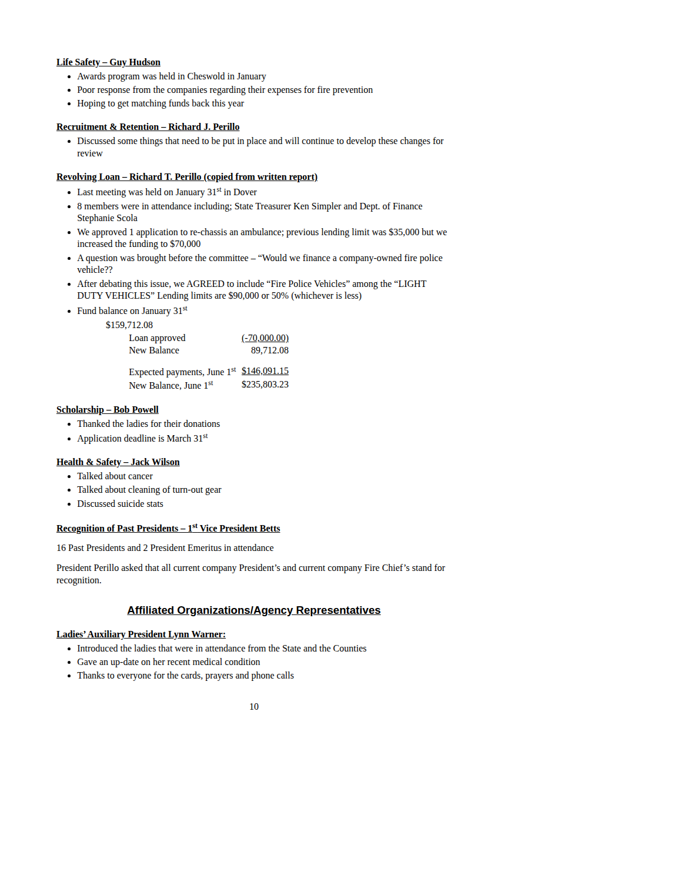Life Safety – Guy Hudson
Awards program was held in Cheswold in January
Poor response from the companies regarding their expenses for fire prevention
Hoping to get matching funds back this year
Recruitment & Retention – Richard J. Perillo
Discussed some things that need to be put in place and will continue to develop these changes for review
Revolving Loan – Richard T. Perillo (copied from written report)
Last meeting was held on January 31st in Dover
8 members were in attendance including; State Treasurer Ken Simpler and Dept. of Finance Stephanie Scola
We approved 1 application to re-chassis an ambulance; previous lending limit was $35,000 but we increased the funding to $70,000
A question was brought before the committee – “Would we finance a company-owned fire police vehicle??
After debating this issue, we AGREED to include “Fire Police Vehicles” among the “LIGHT DUTY VEHICLES” Lending limits are $90,000 or 50% (whichever is less)
Fund balance on January 31st
| | $159,712.08 |
| Loan approved | (-70,000.00) |
| New Balance | 89,712.08 |
| Expected payments, June 1 st | $146,091.15 |
| New Balance, June 1 st | $235,803.23 |
Scholarship – Bob Powell
Thanked the ladies for their donations
Application deadline is March 31st
Health & Safety – Jack Wilson
Talked about cancer
Talked about cleaning of turn-out gear
Discussed suicide stats
Recognition of Past Presidents – 1st Vice President Betts
16 Past Presidents and 2 President Emeritus in attendance
President Perillo asked that all current company President’s and current company Fire Chief’s stand for recognition.
Affiliated Organizations/Agency Representatives
Ladies’ Auxiliary President Lynn Warner:
Introduced the ladies that were in attendance from the State and the Counties
Gave an up-date on her recent medical condition
Thanks to everyone for the cards, prayers and phone calls
10